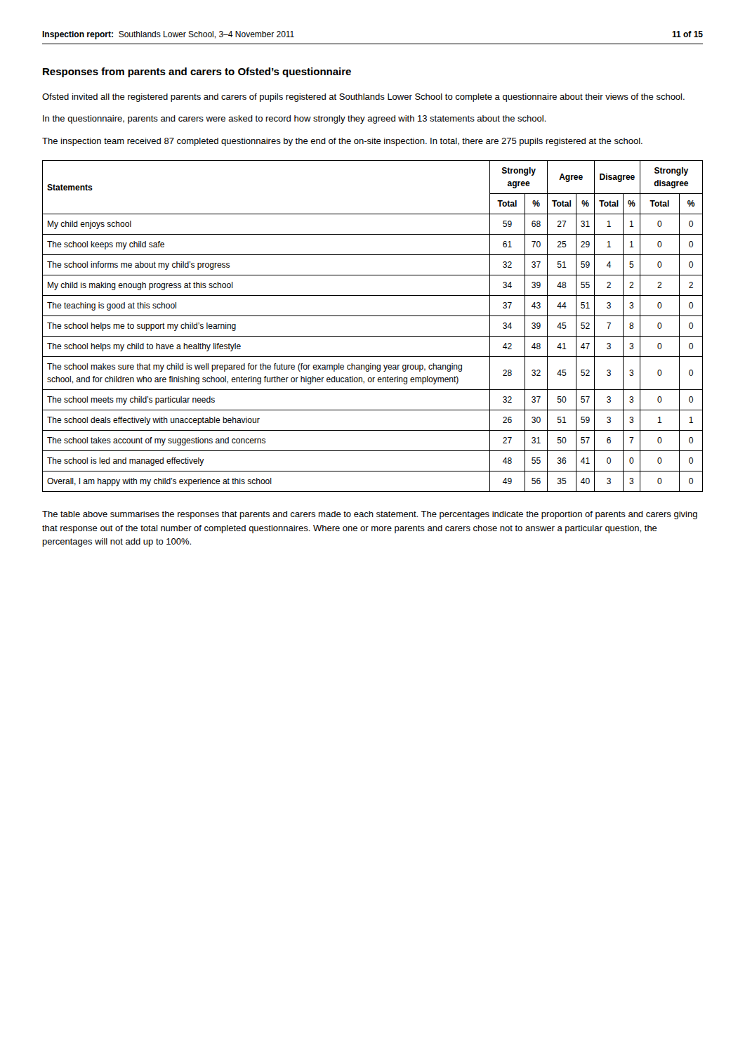Inspection report: Southlands Lower School, 3–4 November 2011
11 of 15
Responses from parents and carers to Ofsted’s questionnaire
Ofsted invited all the registered parents and carers of pupils registered at Southlands Lower School to complete a questionnaire about their views of the school.
In the questionnaire, parents and carers were asked to record how strongly they agreed with 13 statements about the school.
The inspection team received 87 completed questionnaires by the end of the on-site inspection. In total, there are 275 pupils registered at the school.
| Statements | Strongly agree | Agree | Disagree | Strongly disagree |
| --- | --- | --- | --- | --- |
| Total | % | Total | % | Total | % | Total | % |
| My child enjoys school | 59 | 68 | 27 | 31 | 1 | 1 | 0 | 0 |
| The school keeps my child safe | 61 | 70 | 25 | 29 | 1 | 1 | 0 | 0 |
| The school informs me about my child’s progress | 32 | 37 | 51 | 59 | 4 | 5 | 0 | 0 |
| My child is making enough progress at this school | 34 | 39 | 48 | 55 | 2 | 2 | 2 | 2 |
| The teaching is good at this school | 37 | 43 | 44 | 51 | 3 | 3 | 0 | 0 |
| The school helps me to support my child’s learning | 34 | 39 | 45 | 52 | 7 | 8 | 0 | 0 |
| The school helps my child to have a healthy lifestyle | 42 | 48 | 41 | 47 | 3 | 3 | 0 | 0 |
| The school makes sure that my child is well prepared for the future (for example changing year group, changing school, and for children who are finishing school, entering further or higher education, or entering employment) | 28 | 32 | 45 | 52 | 3 | 3 | 0 | 0 |
| The school meets my child’s particular needs | 32 | 37 | 50 | 57 | 3 | 3 | 0 | 0 |
| The school deals effectively with unacceptable behaviour | 26 | 30 | 51 | 59 | 3 | 3 | 1 | 1 |
| The school takes account of my suggestions and concerns | 27 | 31 | 50 | 57 | 6 | 7 | 0 | 0 |
| The school is led and managed effectively | 48 | 55 | 36 | 41 | 0 | 0 | 0 | 0 |
| Overall, I am happy with my child’s experience at this school | 49 | 56 | 35 | 40 | 3 | 3 | 0 | 0 |
The table above summarises the responses that parents and carers made to each statement. The percentages indicate the proportion of parents and carers giving that response out of the total number of completed questionnaires. Where one or more parents and carers chose not to answer a particular question, the percentages will not add up to 100%.